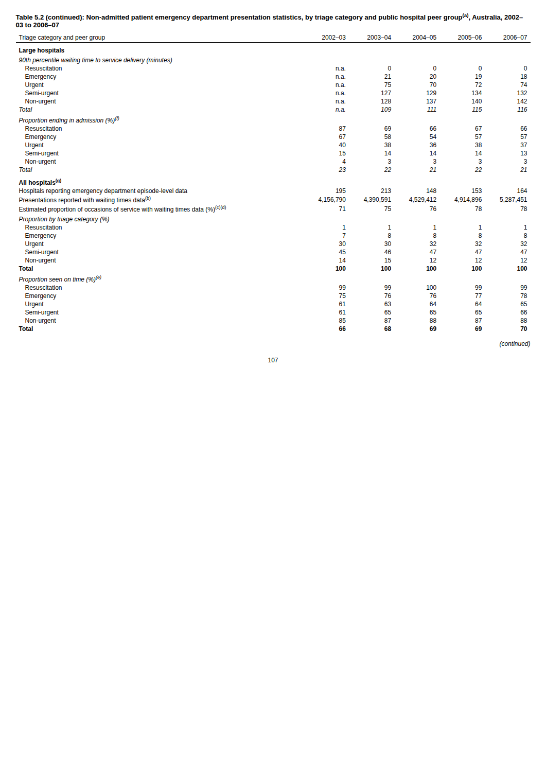Table 5.2 (continued): Non-admitted patient emergency department presentation statistics, by triage category and public hospital peer group (a) , Australia, 2002–03 to 2006–07
| Triage category and peer group | 2002–03 | 2003–04 | 2004–05 | 2005–06 | 2006–07 |
| --- | --- | --- | --- | --- | --- |
| Large hospitals |
| 90th percentile waiting time to service delivery (minutes) |
| Resuscitation | n.a. | 0 | 0 | 0 | 0 |
| Emergency | n.a. | 21 | 20 | 19 | 18 |
| Urgent | n.a. | 75 | 70 | 72 | 74 |
| Semi-urgent | n.a. | 127 | 129 | 134 | 132 |
| Non-urgent | n.a. | 128 | 137 | 140 | 142 |
| Total | n.a. | 109 | 111 | 115 | 116 |
| Proportion ending in admission (%) (f) |
| Resuscitation | 87 | 69 | 66 | 67 | 66 |
| Emergency | 67 | 58 | 54 | 57 | 57 |
| Urgent | 40 | 38 | 36 | 38 | 37 |
| Semi-urgent | 15 | 14 | 14 | 14 | 13 |
| Non-urgent | 4 | 3 | 3 | 3 | 3 |
| Total | 23 | 22 | 21 | 22 | 21 |
| All hospitals (g) |
| Hospitals reporting emergency department episode-level data | 195 | 213 | 148 | 153 | 164 |
| Presentations reported with waiting times data (b) | 4,156,790 | 4,390,591 | 4,529,412 | 4,914,896 | 5,287,451 |
| Estimated proportion of occasions of service with waiting times data (%) (c)(d) | 71 | 75 | 76 | 78 | 78 |
| Proportion by triage category (%) |
| Resuscitation | 1 | 1 | 1 | 1 | 1 |
| Emergency | 7 | 8 | 8 | 8 | 8 |
| Urgent | 30 | 30 | 32 | 32 | 32 |
| Semi-urgent | 45 | 46 | 47 | 47 | 47 |
| Non-urgent | 14 | 15 | 12 | 12 | 12 |
| Total | 100 | 100 | 100 | 100 | 100 |
| Proportion seen on time (%) (e) |
| Resuscitation | 99 | 99 | 100 | 99 | 99 |
| Emergency | 75 | 76 | 76 | 77 | 78 |
| Urgent | 61 | 63 | 64 | 64 | 65 |
| Semi-urgent | 61 | 65 | 65 | 65 | 66 |
| Non-urgent | 85 | 87 | 88 | 87 | 88 |
| Total | 66 | 68 | 69 | 69 | 70 |
(continued)
107